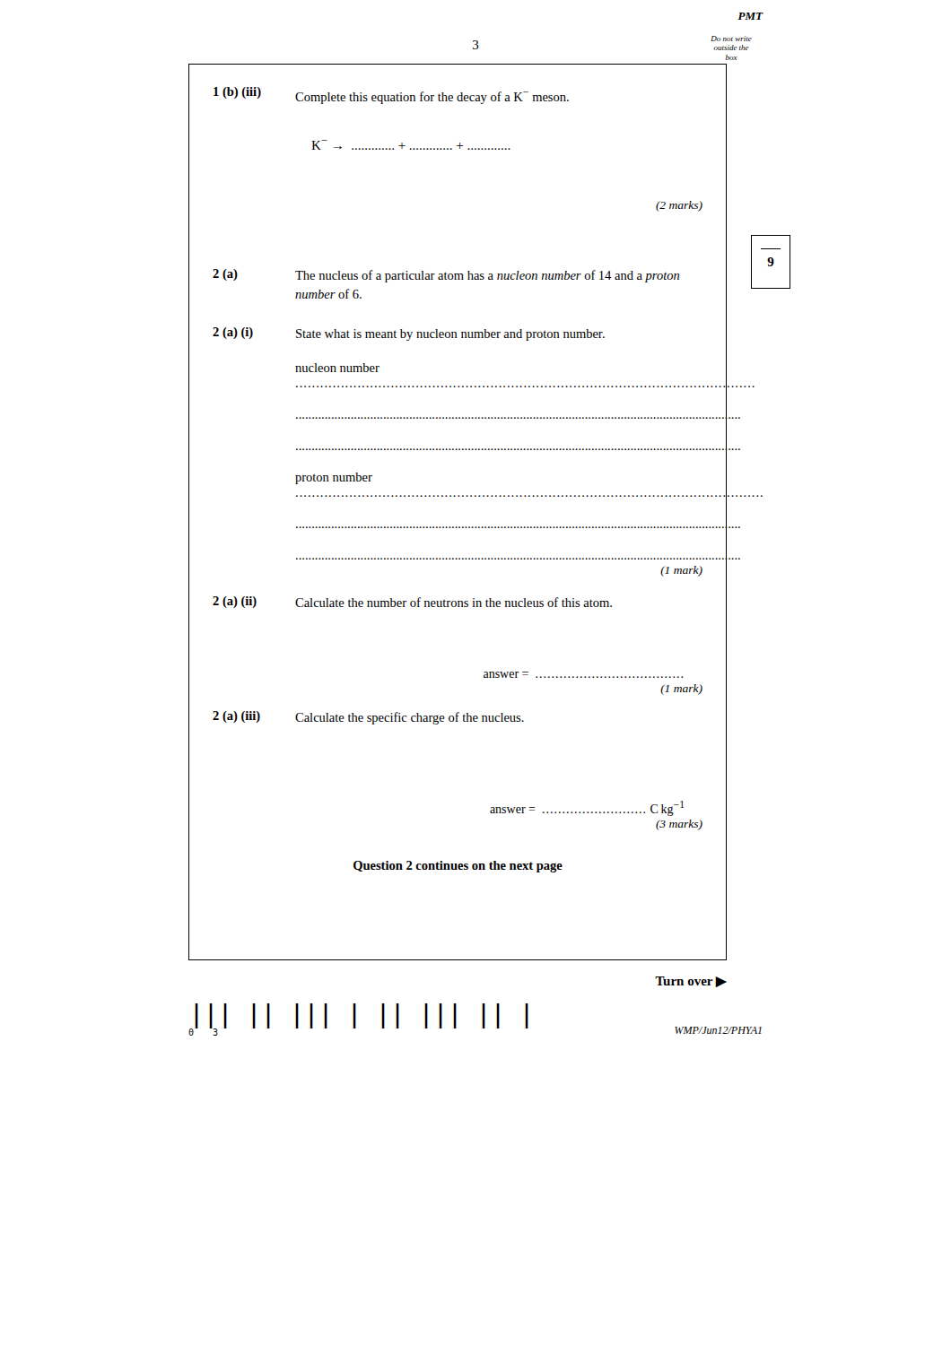PMT
3
Do not write
outside the
box
9
1 (b) (iii)
Complete this equation for the decay of a K− meson.
K− → ............. + ............. + .............
(2 marks)
2 (a)
The nucleus of a particular atom has a nucleon number of 14 and a proton number of 6.
2 (a) (i)
State what is meant by nucleon number and proton number.
nucleon number ...............................................................................................................
.........................................................................................................................................
.........................................................................................................................................
proton number .................................................................................................................
.........................................................................................................................................
.........................................................................................................................................
(1 mark)
2 (a) (ii)
Calculate the number of neutrons in the nucleus of this atom.
answer = .....................................
(1 mark)
2 (a) (iii)
Calculate the specific charge of the nucleus.
answer = .......................... C kg−1
(3 marks)
Question 2 continues on the next page
Turn over ▶
||| || ||| | || ||| || |
0 3
WMP/Jun12/PHYA1